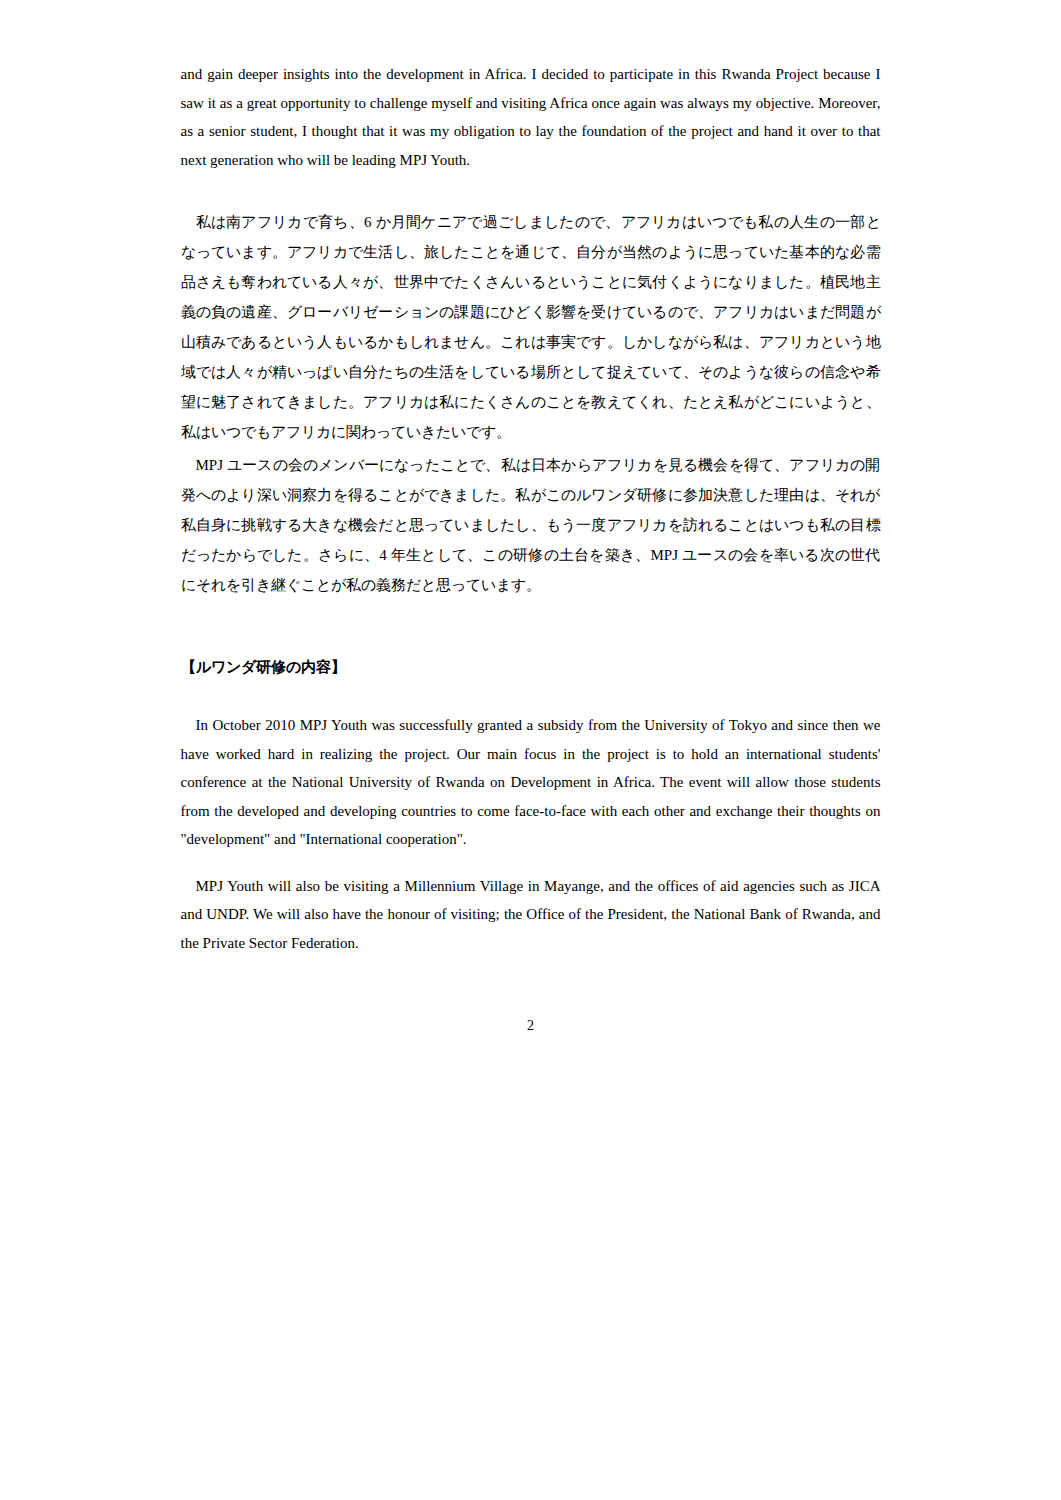and gain deeper insights into the development in Africa. I decided to participate in this Rwanda Project because I saw it as a great opportunity to challenge myself and visiting Africa once again was always my objective. Moreover, as a senior student, I thought that it was my obligation to lay the foundation of the project and hand it over to that next generation who will be leading MPJ Youth.
私は南アフリカで育ち、6 か月間ケニアで過ごしましたので、アフリカはいつでも私の人生の一部となっています。アフリカで生活し、旅したことを通じて、自分が当然のように思っていた基本的な必需品さえも奪われている人々が、世界中でたくさんいるということに気付くようになりました。植民地主義の負の遺産、グローバリゼーションの課題にひどく影響を受けているので、アフリカはいまだ問題が山積みであるという人もいるかもしれません。これは事実です。しかしながら私は、アフリカという地域では人々が精いっぱい自分たちの生活をしている場所として捉えていて、そのような彼らの信念や希望に魅了されてきました。アフリカは私にたくさんのことを教えてくれ、たとえ私がどこにいようと、私はいつでもアフリカに関わっていきたいです。
MPJ ユースの会のメンバーになったことで、私は日本からアフリカを見る機会を得て、アフリカの開発へのより深い洞察力を得ることができました。私がこのルワンダ研修に参加決意した理由は、それが私自身に挑戦する大きな機会だと思っていましたし、もう一度アフリカを訪れることはいつも私の目標だったからでした。さらに、4 年生として、この研修の土台を築き、MPJ ユースの会を率いる次の世代にそれを引き継ぐことが私の義務だと思っています。
【ルワンダ研修の内容】
In October 2010 MPJ Youth was successfully granted a subsidy from the University of Tokyo and since then we have worked hard in realizing the project. Our main focus in the project is to hold an international students' conference at the National University of Rwanda on Development in Africa. The event will allow those students from the developed and developing countries to come face-to-face with each other and exchange their thoughts on "development" and "International cooperation".
MPJ Youth will also be visiting a Millennium Village in Mayange, and the offices of aid agencies such as JICA and UNDP. We will also have the honour of visiting; the Office of the President, the National Bank of Rwanda, and the Private Sector Federation.
2